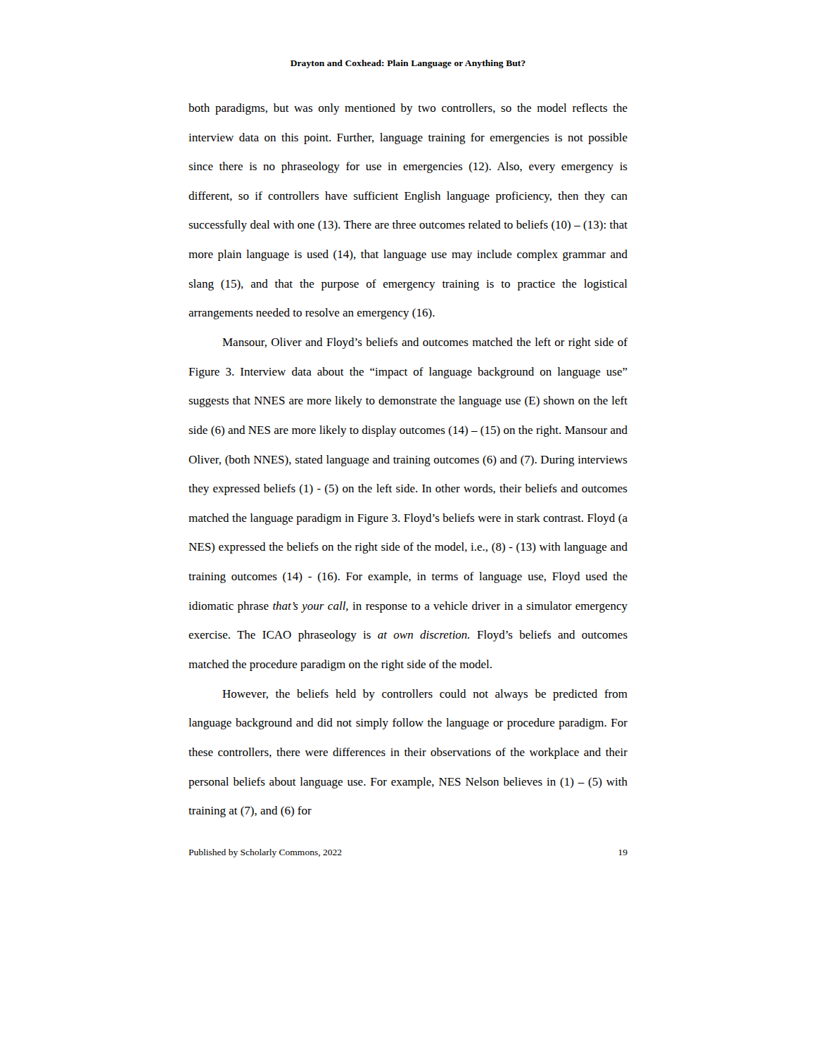Drayton and Coxhead: Plain Language or Anything But?
both paradigms, but was only mentioned by two controllers, so the model reflects the interview data on this point. Further, language training for emergencies is not possible since there is no phraseology for use in emergencies (12). Also, every emergency is different, so if controllers have sufficient English language proficiency, then they can successfully deal with one (13). There are three outcomes related to beliefs (10) – (13): that more plain language is used (14), that language use may include complex grammar and slang (15), and that the purpose of emergency training is to practice the logistical arrangements needed to resolve an emergency (16).
Mansour, Oliver and Floyd’s beliefs and outcomes matched the left or right side of Figure 3. Interview data about the “impact of language background on language use” suggests that NNES are more likely to demonstrate the language use (E) shown on the left side (6) and NES are more likely to display outcomes (14) – (15) on the right. Mansour and Oliver, (both NNES), stated language and training outcomes (6) and (7). During interviews they expressed beliefs (1) - (5) on the left side. In other words, their beliefs and outcomes matched the language paradigm in Figure 3. Floyd’s beliefs were in stark contrast. Floyd (a NES) expressed the beliefs on the right side of the model, i.e., (8) - (13) with language and training outcomes (14) - (16). For example, in terms of language use, Floyd used the idiomatic phrase that’s your call, in response to a vehicle driver in a simulator emergency exercise. The ICAO phraseology is at own discretion. Floyd’s beliefs and outcomes matched the procedure paradigm on the right side of the model.
However, the beliefs held by controllers could not always be predicted from language background and did not simply follow the language or procedure paradigm. For these controllers, there were differences in their observations of the workplace and their personal beliefs about language use. For example, NES Nelson believes in (1) – (5) with training at (7), and (6) for
Published by Scholarly Commons, 2022
19